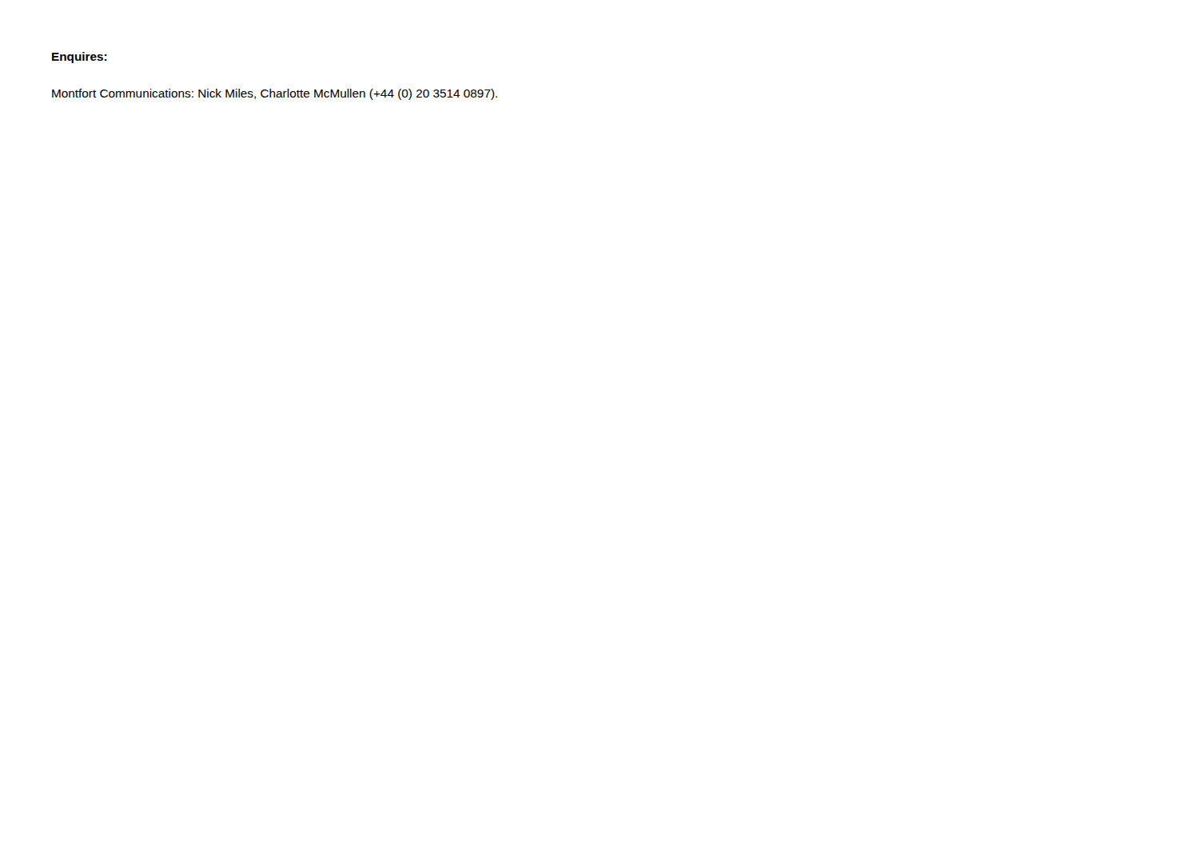Enquires:
Montfort Communications: Nick Miles, Charlotte McMullen (+44 (0) 20 3514 0897).